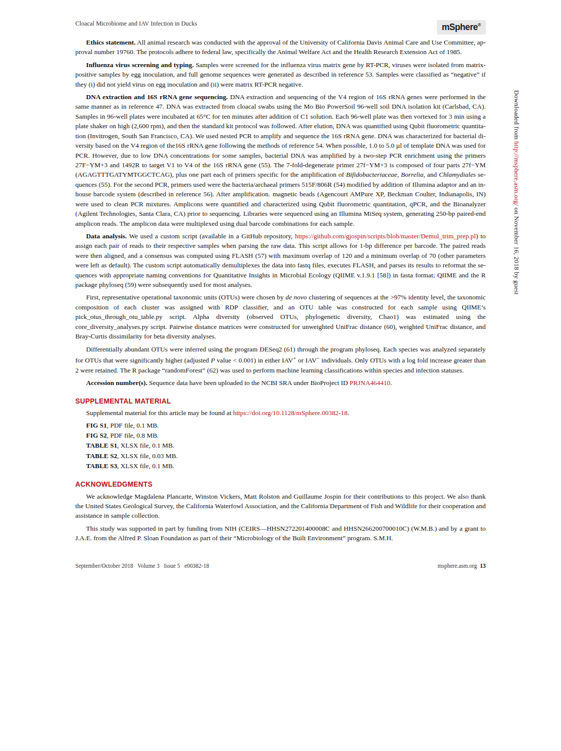Cloacal Microbiome and IAV Infection in Ducks
mSphere®
Downloaded from http://msphere.asm.org/ on November 16, 2018 by guest
Ethics statement. All animal research was conducted with the approval of the University of California Davis Animal Care and Use Committee, approval number 19760. The protocols adhere to federal law, specifically the Animal Welfare Act and the Health Research Extension Act of 1985.
Influenza virus screening and typing. Samples were screened for the influenza virus matrix gene by RT-PCR, viruses were isolated from matrix-positive samples by egg inoculation, and full genome sequences were generated as described in reference 53. Samples were classified as “negative” if they (i) did not yield virus on egg inoculation and (ii) were matrix RT-PCR negative.
DNA extraction and 16S rRNA gene sequencing. DNA extraction and sequencing of the V4 region of 16S rRNA genes were performed in the same manner as in reference 47. DNA was extracted from cloacal swabs using the Mo Bio PowerSoil 96-well soil DNA isolation kit (Carlsbad, CA). Samples in 96-well plates were incubated at 65°C for ten minutes after addition of C1 solution. Each 96-well plate was then vortexed for 3 min using a plate shaker on high (2,600 rpm), and then the standard kit protocol was followed. After elution, DNA was quantified using Qubit fluorometric quantitation (Invitrogen, South San Francisco, CA). We used nested PCR to amplify and sequence the 16S rRNA gene. DNA was characterized for bacterial diversity based on the V4 region of the16S rRNA gene following the methods of reference 54. When possible, 1.0 to 5.0 µl of template DNA was used for PCR. However, due to low DNA concentrations for some samples, bacterial DNA was amplified by a two-step PCR enrichment using the primers 27F−YM+3 and 1492R to target V1 to V4 of the 16S rRNA gene (55). The 7-fold-degenerate primer 27f−YM+3 is composed of four parts 27f−YM (AGAGTTTGATYMTGGCTCAG), plus one part each of primers specific for the amplification of Bifidobacteriaceae, Borrelia, and Chlamydiales sequences (55). For the second PCR, primers used were the bacteria/archaeal primers 515F/806R (54) modified by addition of Illumina adaptor and an in-house barcode system (described in reference 56). After amplification. magnetic beads (Agencourt AMPure XP, Beckman Coulter, Indianapolis, IN) were used to clean PCR mixtures. Amplicons were quantified and characterized using Qubit fluorometric quantitation, qPCR, and the Bioanalyzer (Agilent Technologies, Santa Clara, CA) prior to sequencing. Libraries were sequenced using an Illumina MiSeq system, generating 250-bp paired-end amplicon reads. The amplicon data were multiplexed using dual barcode combinations for each sample.
Data analysis. We used a custom script (available in a GitHub repository, https://github.com/gjospin/scripts/blob/master/Demul_trim_prep.pl) to assign each pair of reads to their respective samples when parsing the raw data. This script allows for 1-bp difference per barcode. The paired reads were then aligned, and a consensus was computed using FLASH (57) with maximum overlap of 120 and a minimum overlap of 70 (other parameters were left as default). The custom script automatically demultiplexes the data into fastq files, executes FLASH, and parses its results to reformat the sequences with appropriate naming conventions for Quantitative Insights in Microbial Ecology (QIIME v.1.9.1 [58]) in fasta format; QIIME and the R package phyloseq (59) were subsequently used for most analyses.
First, representative operational taxonomic units (OTUs) were chosen by de novo clustering of sequences at the >97% identity level, the taxonomic composition of each cluster was assigned with RDP classifier, and an OTU table was constructed for each sample using QIIME’s pick_otus_through_otu_table.py script. Alpha diversity (observed OTUs, phylogenetic diversity, Chao1) was estimated using the core_diversity_analyses.py script. Pairwise distance matrices were constructed for unweighted UniFrac distance (60), weighted UniFrac distance, and Bray-Curtis dissimilarity for beta diversity analyses.
Differentially abundant OTUs were inferred using the program DESeq2 (61) through the program phyloseq. Each species was analyzed separately for OTUs that were significantly higher (adjusted P value < 0.001) in either IAV+ or IAV− individuals. Only OTUs with a log fold increase greater than 2 were retained. The R package “randomForest” (62) was used to perform machine learning classifications within species and infection statuses.
Accession number(s). Sequence data have been uploaded to the NCBI SRA under BioProject ID PRJNA464410.
SUPPLEMENTAL MATERIAL
Supplemental material for this article may be found at https://doi.org/10.1128/mSphere.00382-18.
FIG S1, PDF file, 0.1 MB.
FIG S2, PDF file, 0.8 MB.
TABLE S1, XLSX file, 0.1 MB.
TABLE S2, XLSX file, 0.03 MB.
TABLE S3, XLSX file, 0.1 MB.
ACKNOWLEDGMENTS
We acknowledge Magdalena Plancarte, Winston Vickers, Matt Rolston and Guillaume Jospin for their contributions to this project. We also thank the United States Geological Survey, the California Waterfowl Association, and the California Department of Fish and Wildlife for their cooperation and assistance in sample collection.
This study was supported in part by funding from NIH (CEIRS—HHSN272201400008C and HHSN266200700010C) (W.M.B.) and by a grant to J.A.E. from the Alfred P. Sloan Foundation as part of their “Microbiology of the Built Environment” program. S.M.H.
September/October 2018 Volume 3 Issue 5 e00382-18
msphere.asm.org 13